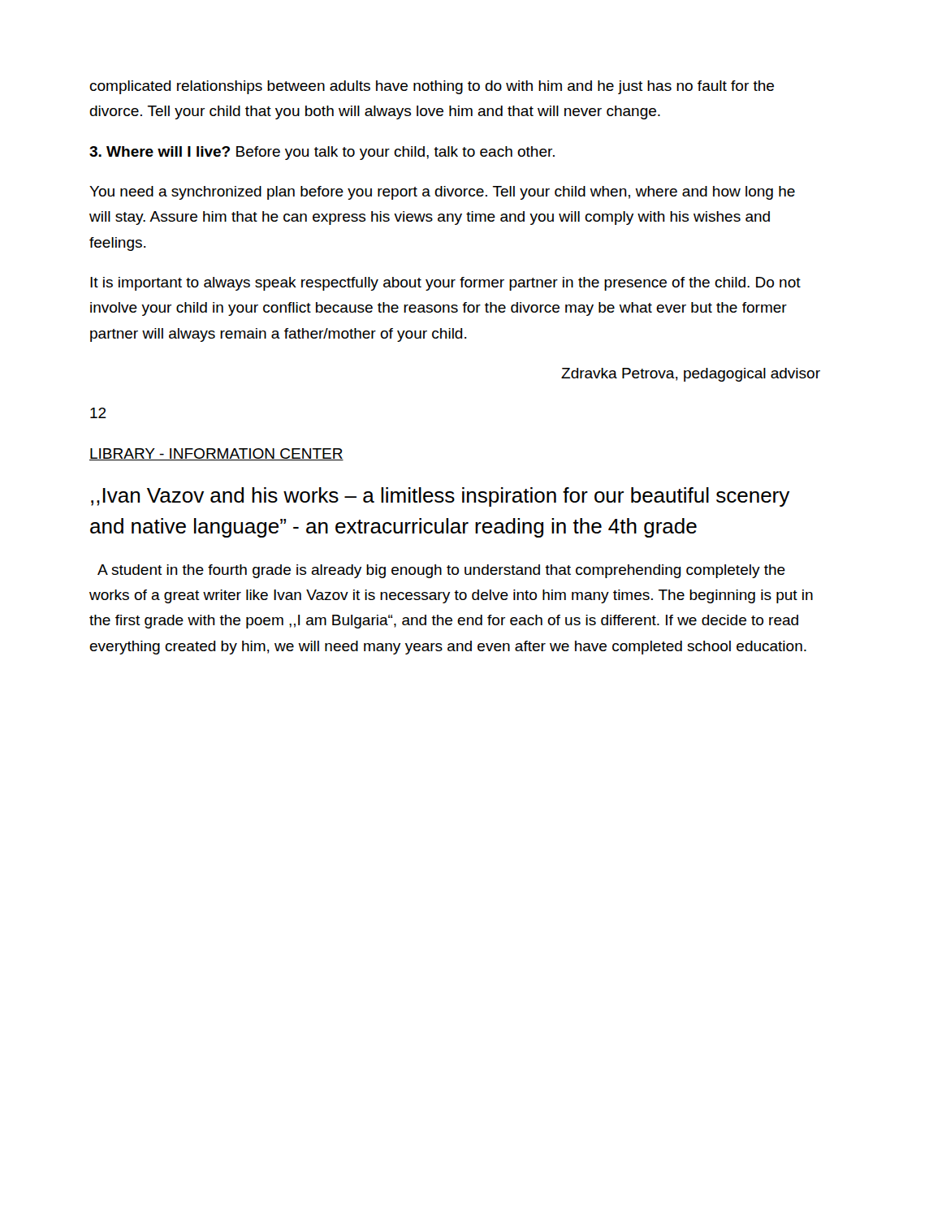complicated relationships between adults have nothing to do with him and he just has no fault for the divorce. Tell your child that you both will always love him and that will never change.
3. Where will I live? Before you talk to your child, talk to each other.
You need a synchronized plan before you report a divorce. Tell your child when, where and how long he will stay. Assure him that he can express his views any time and you will comply with his wishes and feelings.
It is important to always speak respectfully about your former partner in the presence of the child. Do not involve your child in your conflict because the reasons for the divorce may be what ever but the former partner will always remain a father/mother of your child.
Zdravka Petrova, pedagogical advisor
12
LIBRARY - INFORMATION CENTER
,,Ivan Vazov and his works – a limitless inspiration for our beautiful scenery and native language” - an extracurricular reading in the 4th grade
A student in the fourth grade is already big enough to understand that comprehending completely the works of a great writer like Ivan Vazov it is necessary to delve into him many times. The beginning is put in the first grade with the poem ,,I am Bulgaria“, and the end for each of us is different. If we decide to read everything created by him, we will need many years and even after we have completed school education.